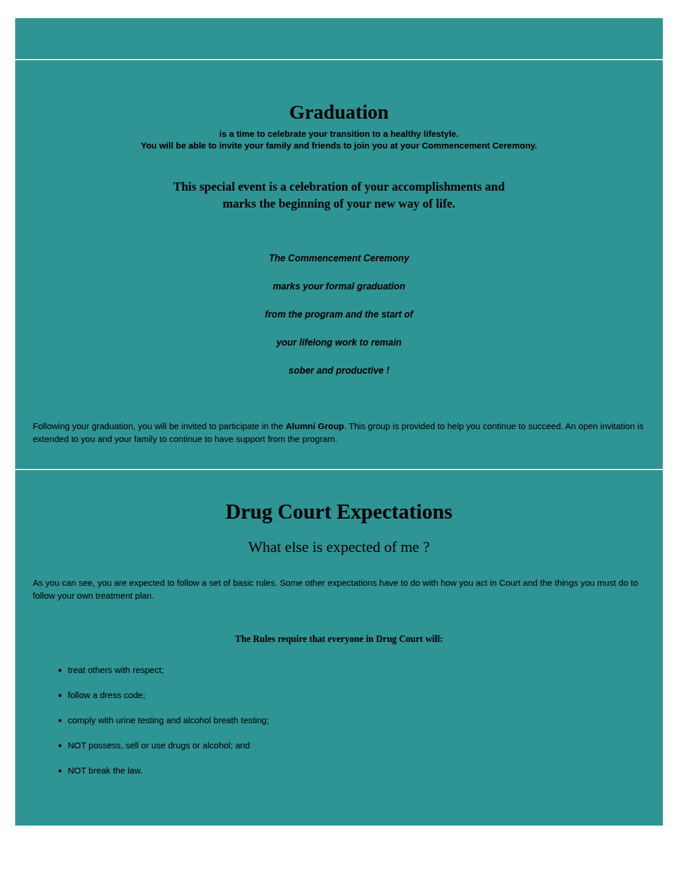Graduation
is a time to celebrate your transition to a healthy lifestyle.
You will be able to invite your family and friends to join you at your Commencement Ceremony.
This special event is a celebration of your accomplishments and
marks the beginning of your new way of life.
The Commencement Ceremony
marks your formal graduation
from the program and the start of
your lifelong work to remain
sober and productive !
Following your graduation, you will be invited to participate in the Alumni Group. This group is provided to help you continue to succeed. An open invitation is extended to you and your family to continue to have support from the program.
Drug Court Expectations
What else is expected of me ?
As you can see, you are expected to follow a set of basic rules. Some other expectations have to do with how you act in Court and the things you must do to follow your own treatment plan.
The Rules require that everyone in Drug Court will:
treat others with respect;
follow a dress code;
comply with urine testing and alcohol breath testing;
NOT possess, sell or use drugs or alcohol; and
NOT break the law.